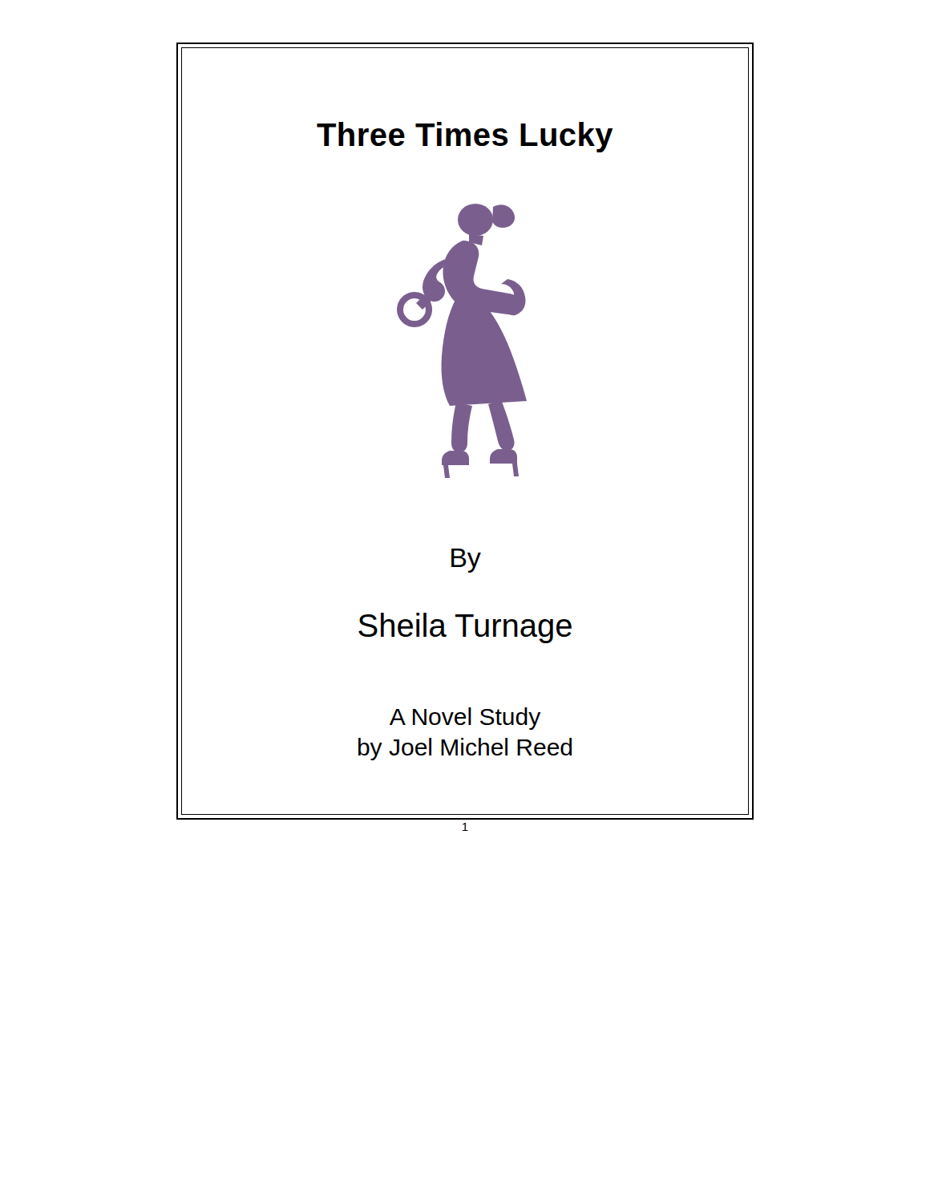Three Times Lucky
By
Sheila Turnage
A Novel Study
by Joel Michel Reed
1